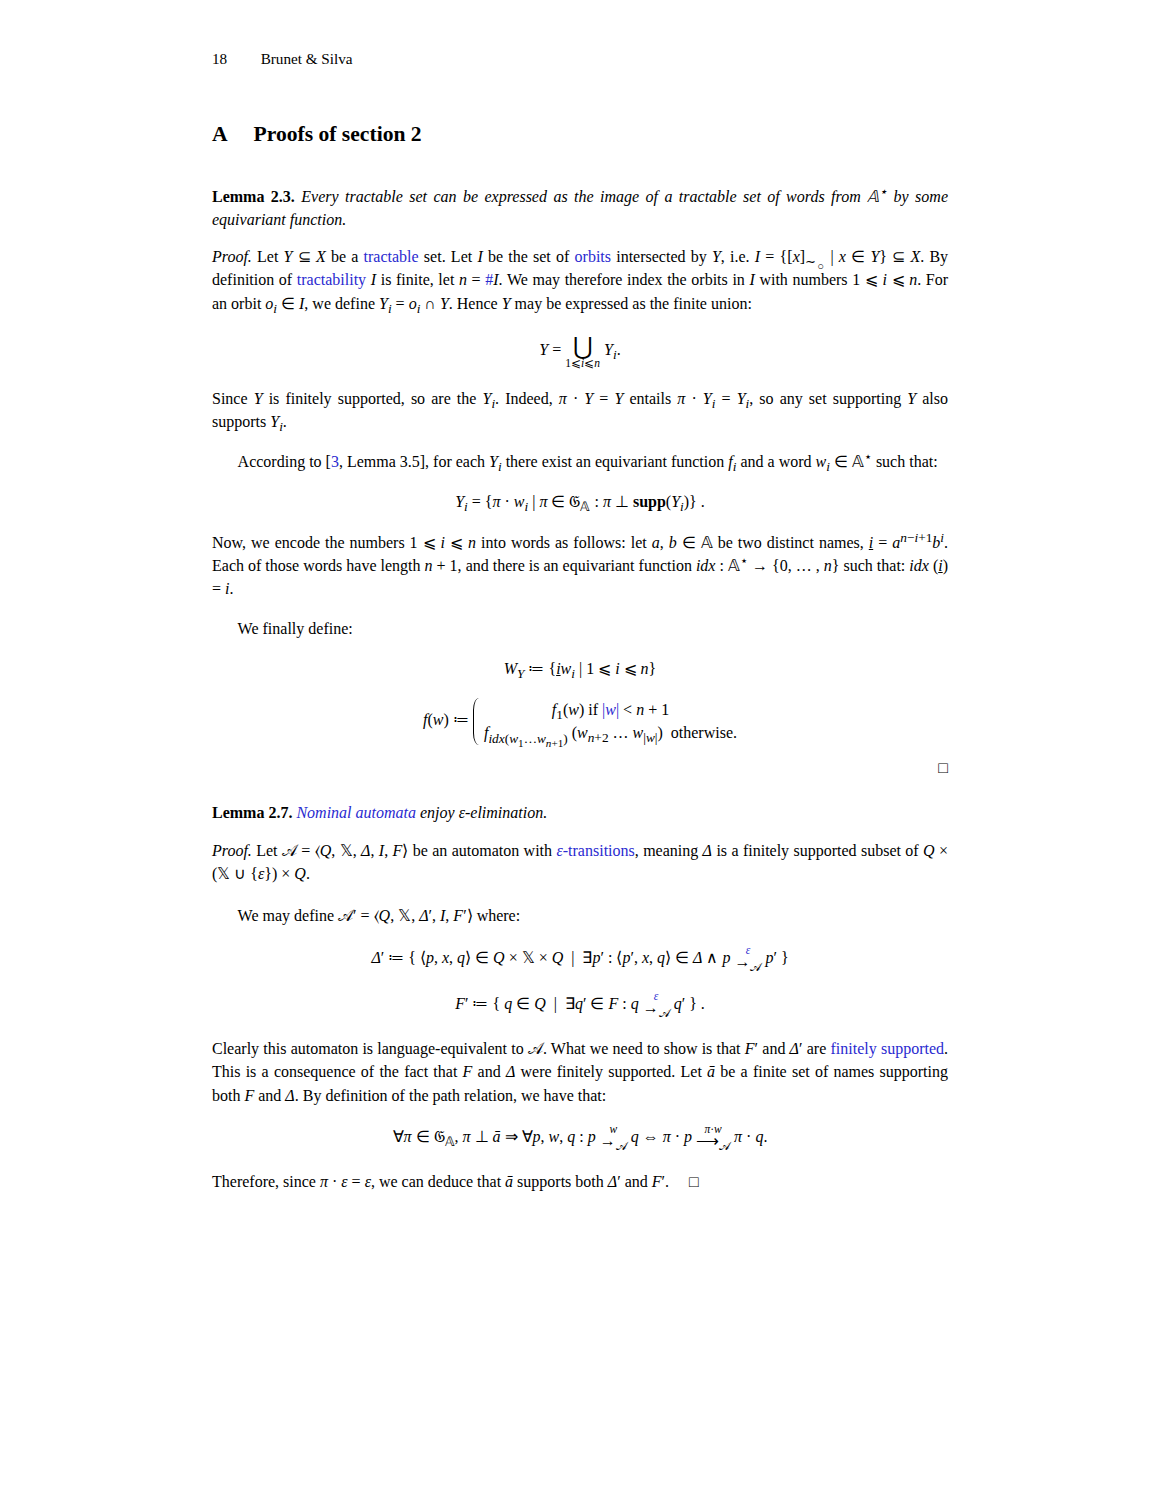18 Brunet & Silva
AProofs of section 2
Lemma 2.3. Every tractable set can be expressed as the image of a tractable set of words from 𝔸⋆ by some equivariant function.
Proof. Let Y ⊆ X be a tractable set. Let I be the set of orbits intersected by Y, i.e. I = {[x]∼○ | x ∈ Y} ⊆ X. By definition of tractability I is finite, let n = #I. We may therefore index the orbits in I with numbers 1 ⩽ i ⩽ n. For an orbit oi ∈ I, we define Yi = oi ∩ Y. Hence Y may be expressed as the finite union:
Y = ⋃ 1⩽i⩽n Yi.
Since Y is finitely supported, so are the Yi. Indeed, π · Y = Y entails π · Yi = Yi, so any set supporting Y also supports Yi.
According to [3, Lemma 3.5], for each Yi there exist an equivariant function fi and a word wi ∈ 𝔸⋆ such that:
Yi = {π · wi | π ∈ 𝔊𝔸 : π ⊥ supp(Yi)} .
Now, we encode the numbers 1 ⩽ i ⩽ n into words as follows: let a, b ∈ 𝔸 be two distinct names, i = an−i+1bi. Each of those words have length n + 1, and there is an equivariant function idx : 𝔸⋆ → {0, … , n} such that: idx (i) = i.
We finally define:
WY ≔ {iwi | 1 ⩽ i ⩽ n}
f(w) ≔ f1(w) if |w| < n + 1 fidx(w1…wn+1) (wn+2 … w|w|) otherwise.
□
Lemma 2.7. Nominal automata enjoy ε-elimination.
Proof. Let 𝒜 = ⟨Q, 𝕏, Δ, I, F⟩ be an automaton with ε-transitions, meaning Δ is a finitely supported subset of Q × (𝕏 ∪ {ε}) × Q.
We may define 𝒜′ = ⟨Q, 𝕏, Δ′, I, F′⟩ where:
Δ′ ≔ { ⟨p, x, q⟩ ∈ Q × 𝕏 × Q | ∃p′ : ⟨p′, x, q⟩ ∈ Δ ∧ p ε→𝒜 p′ }
F′ ≔ { q ∈ Q | ∃q′ ∈ F : q ε→𝒜 q′ } .
Clearly this automaton is language-equivalent to 𝒜. What we need to show is that F′ and Δ′ are finitely supported. This is a consequence of the fact that F and Δ were finitely supported. Let ā be a finite set of names supporting both F and Δ. By definition of the path relation, we have that:
∀π ∈ 𝔊𝔸, π ⊥ ā ⇒ ∀p, w, q : p w→𝒜 q ⇔ π · p π·w⟶𝒜 π · q.
Therefore, since π · ε = ε, we can deduce that ā supports both Δ′ and F′. □